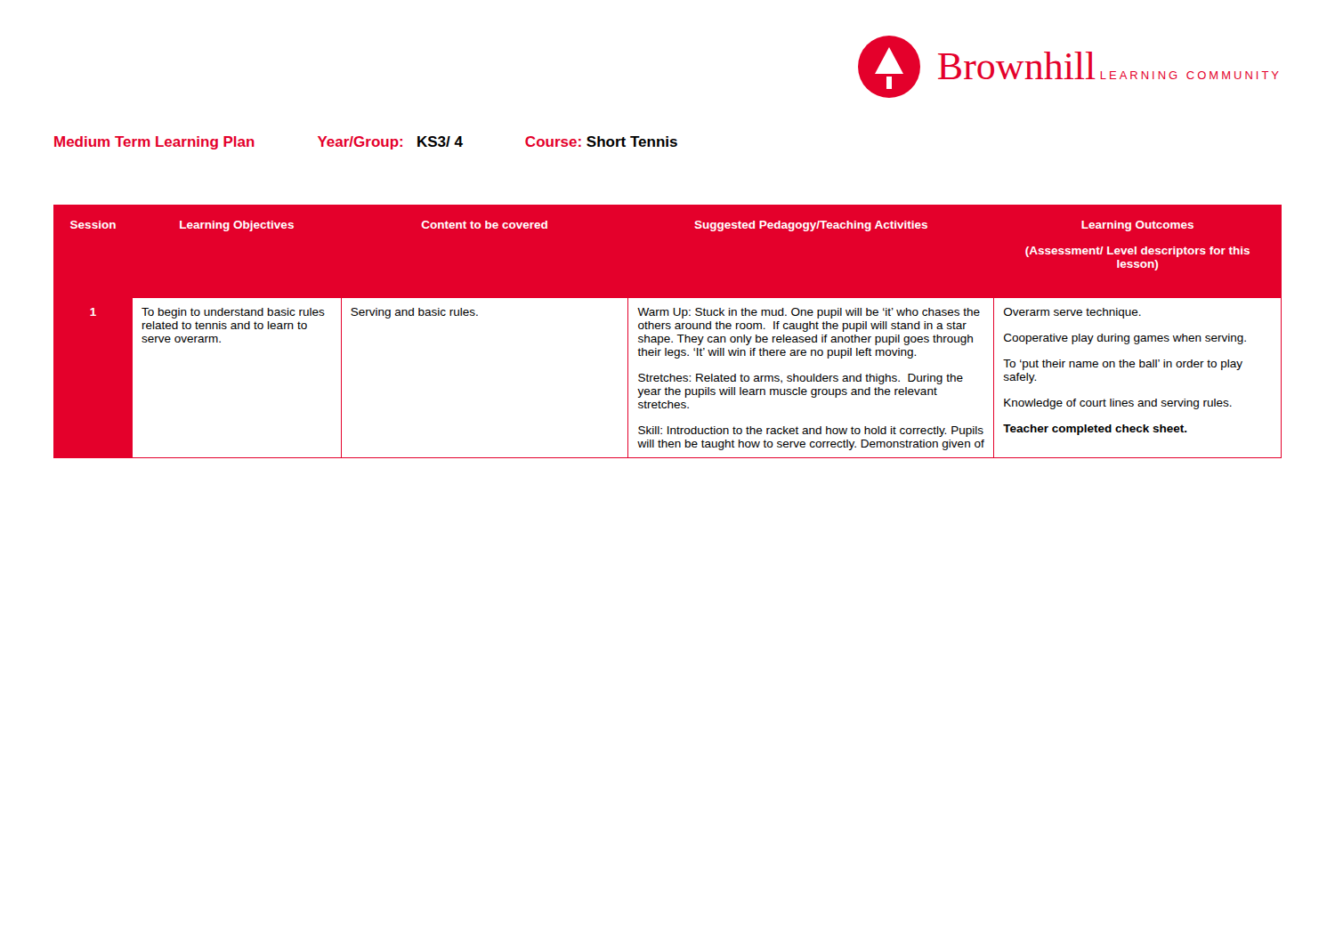Brownhill Learning Community
Medium Term Learning Plan Year/Group: KS3/ 4 Course: Short Tennis
| Session | Learning Objectives | Content to be covered | Suggested Pedagogy/Teaching Activities | Learning Outcomes (Assessment/ Level descriptors for this lesson) |
| --- | --- | --- | --- | --- |
| 1 | To begin to understand basic rules related to tennis and to learn to serve overarm. | Serving and basic rules. | Warm Up: Stuck in the mud. One pupil will be ‘it’ who chases the others around the room. If caught the pupil will stand in a star shape. They can only be released if another pupil goes through their legs. ‘It’ will win if there are no pupil left moving. Stretches: Related to arms, shoulders and thighs. During the year the pupils will learn muscle groups and the relevant stretches. Skill: Introduction to the racket and how to hold it correctly. Pupils will then be taught how to serve correctly. Demonstration given of | Overarm serve technique. Cooperative play during games when serving. To ‘put their name on the ball’ in order to play safely. Knowledge of court lines and serving rules. Teacher completed check sheet. |